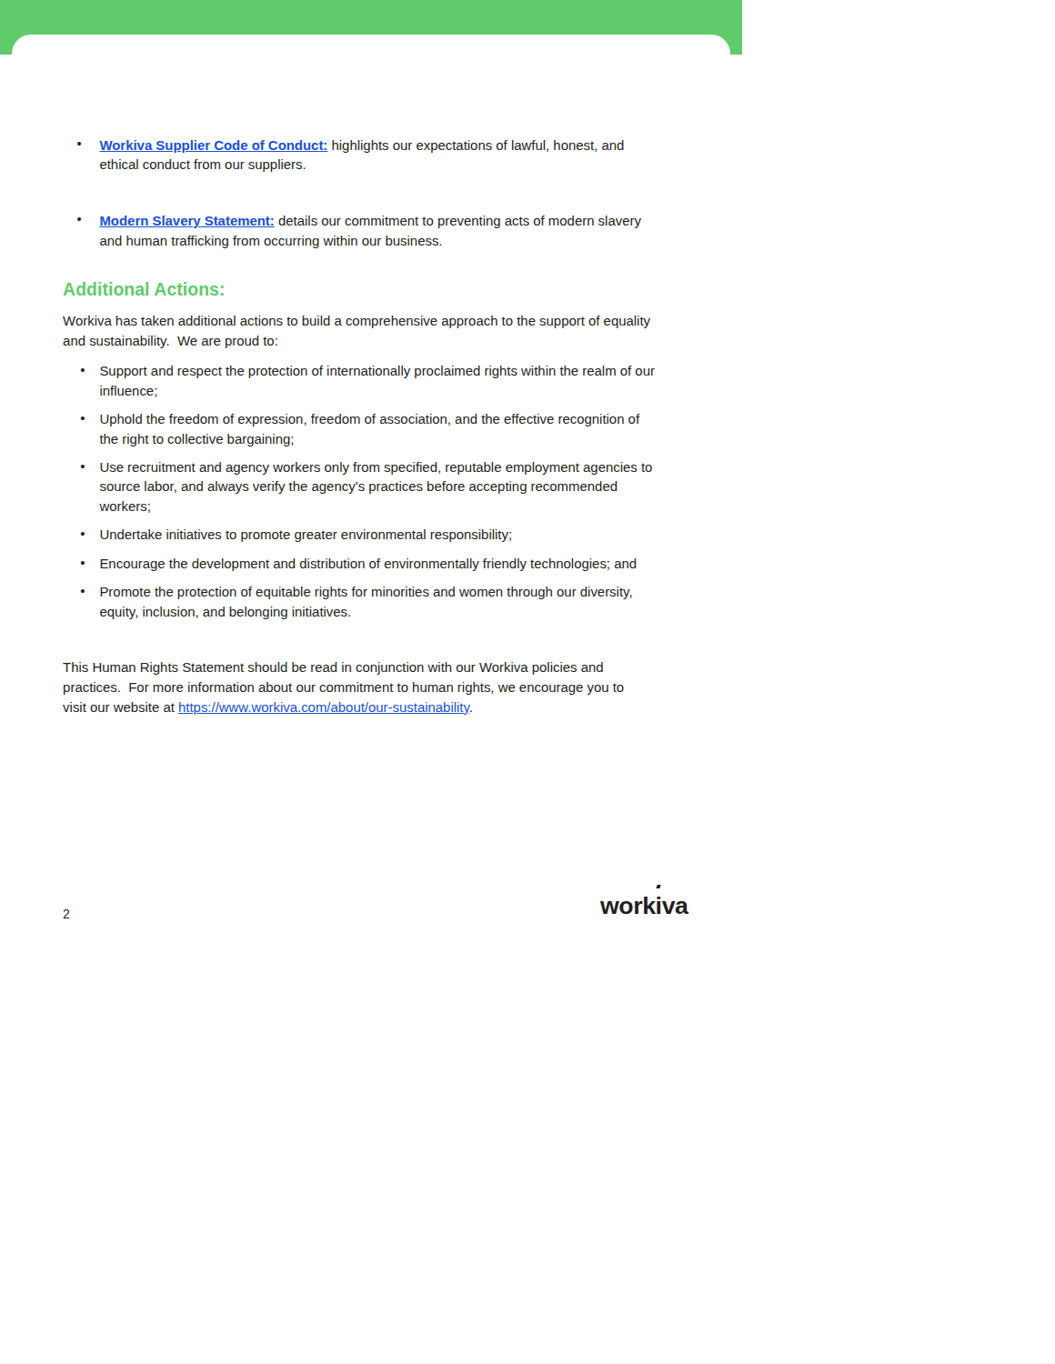Workiva Supplier Code of Conduct: highlights our expectations of lawful, honest, and ethical conduct from our suppliers.
Modern Slavery Statement: details our commitment to preventing acts of modern slavery and human trafficking from occurring within our business.
Additional Actions:
Workiva has taken additional actions to build a comprehensive approach to the support of equality and sustainability. We are proud to:
Support and respect the protection of internationally proclaimed rights within the realm of our influence;
Uphold the freedom of expression, freedom of association, and the effective recognition of the right to collective bargaining;
Use recruitment and agency workers only from specified, reputable employment agencies to source labor, and always verify the agency’s practices before accepting recommended workers;
Undertake initiatives to promote greater environmental responsibility;
Encourage the development and distribution of environmentally friendly technologies; and
Promote the protection of equitable rights for minorities and women through our diversity, equity, inclusion, and belonging initiatives.
This Human Rights Statement should be read in conjunction with our Workiva policies and practices. For more information about our commitment to human rights, we encourage you to visit our website at https://www.workiva.com/about/our-sustainability.
2
workiva